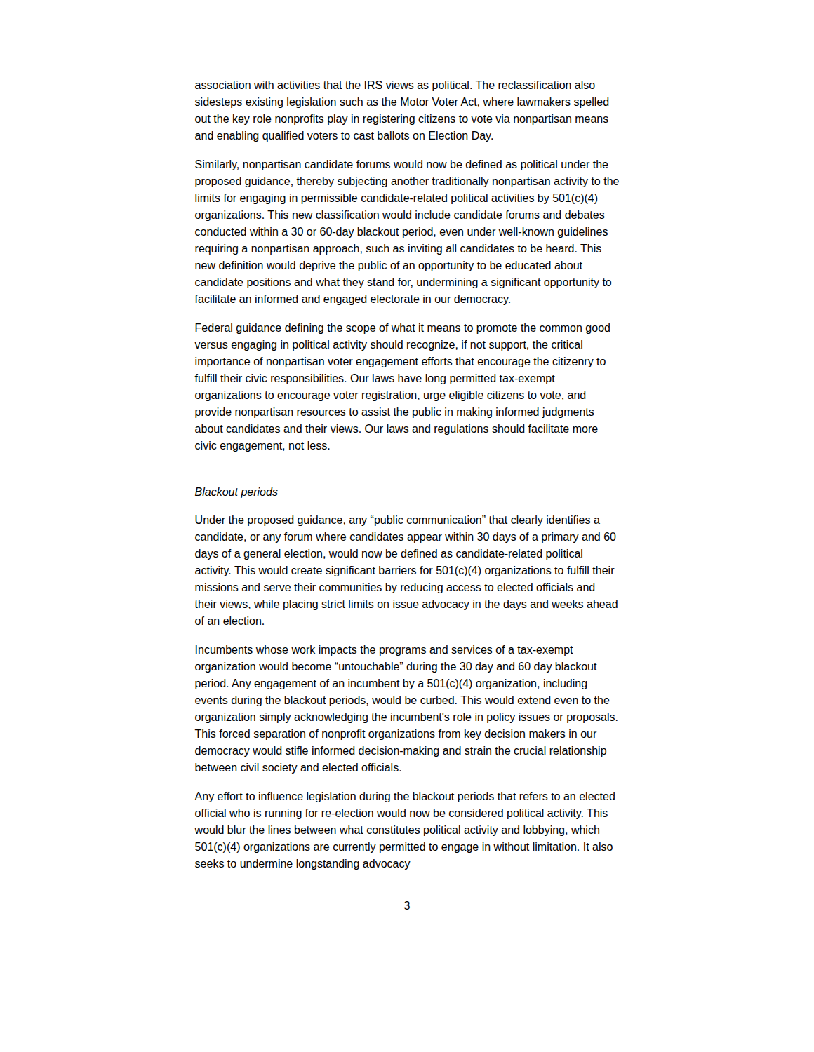association with activities that the IRS views as political. The reclassification also sidesteps existing legislation such as the Motor Voter Act, where lawmakers spelled out the key role nonprofits play in registering citizens to vote via nonpartisan means and enabling qualified voters to cast ballots on Election Day.
Similarly, nonpartisan candidate forums would now be defined as political under the proposed guidance, thereby subjecting another traditionally nonpartisan activity to the limits for engaging in permissible candidate-related political activities by 501(c)(4) organizations. This new classification would include candidate forums and debates conducted within a 30 or 60-day blackout period, even under well-known guidelines requiring a nonpartisan approach, such as inviting all candidates to be heard. This new definition would deprive the public of an opportunity to be educated about candidate positions and what they stand for, undermining a significant opportunity to facilitate an informed and engaged electorate in our democracy.
Federal guidance defining the scope of what it means to promote the common good versus engaging in political activity should recognize, if not support, the critical importance of nonpartisan voter engagement efforts that encourage the citizenry to fulfill their civic responsibilities. Our laws have long permitted tax-exempt organizations to encourage voter registration, urge eligible citizens to vote, and provide nonpartisan resources to assist the public in making informed judgments about candidates and their views. Our laws and regulations should facilitate more civic engagement, not less.
Blackout periods
Under the proposed guidance, any “public communication” that clearly identifies a candidate, or any forum where candidates appear within 30 days of a primary and 60 days of a general election, would now be defined as candidate-related political activity. This would create significant barriers for 501(c)(4) organizations to fulfill their missions and serve their communities by reducing access to elected officials and their views, while placing strict limits on issue advocacy in the days and weeks ahead of an election.
Incumbents whose work impacts the programs and services of a tax-exempt organization would become “untouchable” during the 30 day and 60 day blackout period. Any engagement of an incumbent by a 501(c)(4) organization, including events during the blackout periods, would be curbed. This would extend even to the organization simply acknowledging the incumbent's role in policy issues or proposals. This forced separation of nonprofit organizations from key decision makers in our democracy would stifle informed decision-making and strain the crucial relationship between civil society and elected officials.
Any effort to influence legislation during the blackout periods that refers to an elected official who is running for re-election would now be considered political activity. This would blur the lines between what constitutes political activity and lobbying, which 501(c)(4) organizations are currently permitted to engage in without limitation. It also seeks to undermine longstanding advocacy
3